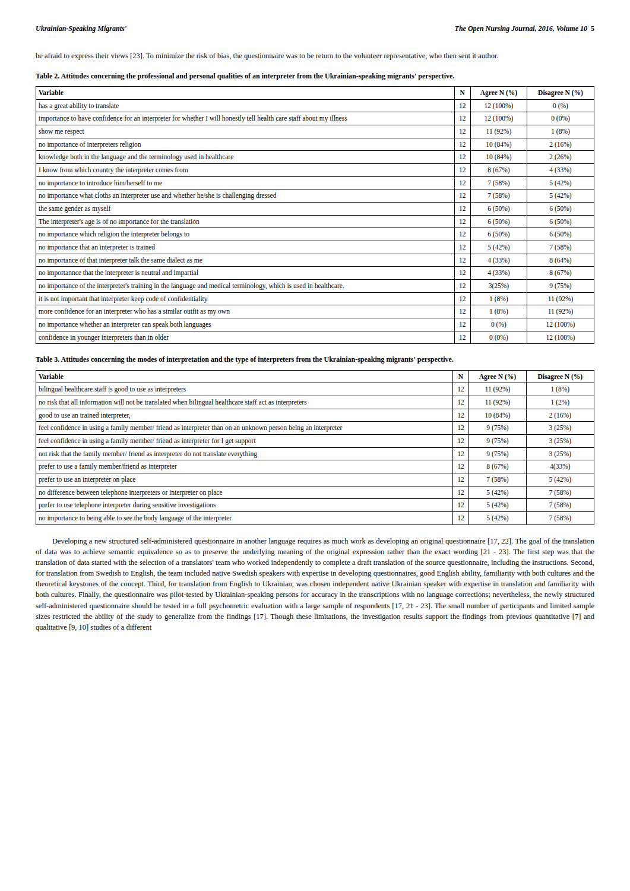Ukrainian-Speaking Migrants'
The Open Nursing Journal, 2016, Volume 105
be afraid to express their views [23]. To minimize the risk of bias, the questionnaire was to be return to the volunteer representative, who then sent it author.
Table 2. Attitudes concerning the professional and personal qualities of an interpreter from the Ukrainian-speaking migrants' perspective.
| Variable | N | Agree N (%) | Disagree N (%) |
| --- | --- | --- | --- |
| has a great ability to translate | 12 | 12 (100%) | 0 (%) |
| importance to have confidence for an interpreter for whether I will honestly tell health care staff about my illness | 12 | 12 (100%) | 0 (0%) |
| show me respect | 12 | 11 (92%) | 1 (8%) |
| no importance of interpreters religion | 12 | 10 (84%) | 2 (16%) |
| knowledge both in the language and the terminology used in healthcare | 12 | 10 (84%) | 2 (26%) |
| I know from which country the interpreter comes from | 12 | 8 (67%) | 4 (33%) |
| no importance to introduce him/herself to me | 12 | 7 (58%) | 5 (42%) |
| no importance what cloths an interpreter use and whether he/she is challenging dressed | 12 | 7 (58%) | 5 (42%) |
| the same gender as myself | 12 | 6 (50%) | 6 (50%) |
| The interpreter's age is of no importance for the translation | 12 | 6 (50%) | 6 (50%) |
| no importance which religion the interpreter belongs to | 12 | 6 (50%) | 6 (50%) |
| no importance that an interpreter is trained | 12 | 5 (42%) | 7 (58%) |
| no importance of that interpreter talk the same dialect as me | 12 | 4 (33%) | 8 (64%) |
| no importannce that the interpreter is neutral and impartial | 12 | 4 (33%) | 8 (67%) |
| no importance of the interpreter's training in the language and medical terminology, which is used in healthcare. | 12 | 3(25%) | 9 (75%) |
| it is not important that interpreter keep code of confidentiality | 12 | 1 (8%) | 11 (92%) |
| more confidence for an interpreter who has a similar outfit as my own | 12 | 1 (8%) | 11 (92%) |
| no importance whether an interpreter can speak both languages | 12 | 0 (%) | 12 (100%) |
| confidence in younger interpreters than in older | 12 | 0 (0%) | 12 (100%) |
Table 3. Attitudes concerning the modes of interpretation and the type of interpreters from the Ukrainian-speaking migrants' perspective.
| Variable | N | Agree N (%) | Disagree N (%) |
| --- | --- | --- | --- |
| bilingual healthcare staff is good to use as interpreters | 12 | 11 (92%) | 1 (8%) |
| no risk that all information will not be translated when bilingual healthcare staff act as interpreters | 12 | 11 (92%) | 1 (2%) |
| good to use an trained interpreter, | 12 | 10 (84%) | 2 (16%) |
| feel confidence in using a family member/ friend as interpreter than on an unknown person being an interpreter | 12 | 9 (75%) | 3 (25%) |
| feel confidence in using a family member/ friend as interpreter for I get support | 12 | 9 (75%) | 3 (25%) |
| not risk that the family member/ friend as interpreter do not translate everything | 12 | 9 (75%) | 3 (25%) |
| prefer to use a family member/friend as interpreter | 12 | 8 (67%) | 4(33%) |
| prefer to use an interpreter on place | 12 | 7 (58%) | 5 (42%) |
| no difference between telephone interpreters or interpreter on place | 12 | 5 (42%) | 7 (58%) |
| prefer to use telephone interpreter during sensitive investigations | 12 | 5 (42%) | 7 (58%) |
| no importance to being able to see the body language of the interpreter | 12 | 5 (42%) | 7 (58%) |
Developing a new structured self-administered questionnaire in another language requires as much work as developing an original questionnaire [17, 22]. The goal of the translation of data was to achieve semantic equivalence so as to preserve the underlying meaning of the original expression rather than the exact wording [21 - 23]. The first step was that the translation of data started with the selection of a translators' team who worked independently to complete a draft translation of the source questionnaire, including the instructions. Second, for translation from Swedish to English, the team included native Swedish speakers with expertise in developing questionnaires, good English ability, familiarity with both cultures and the theoretical keystones of the concept. Third, for translation from English to Ukrainian, was chosen independent native Ukrainian speaker with expertise in translation and familiarity with both cultures. Finally, the questionnaire was pilot-tested by Ukrainian-speaking persons for accuracy in the transcriptions with no language corrections; nevertheless, the newly structured self-administered questionnaire should be tested in a full psychometric evaluation with a large sample of respondents [17, 21 - 23]. The small number of participants and limited sample sizes restricted the ability of the study to generalize from the findings [17]. Though these limitations, the investigation results support the findings from previous quantitative [7] and qualitative [9, 10] studies of a different